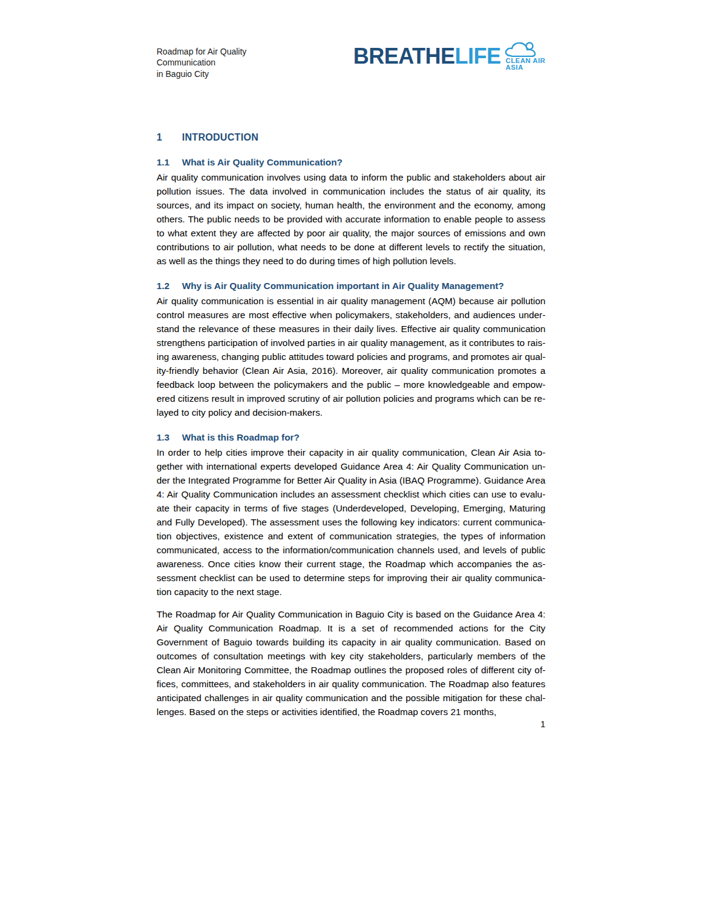Roadmap for Air Quality Communication
in Baguio City
BREATHE LIFE
CLEAN AIR
ASIA
1 INTRODUCTION
1.1 What is Air Quality Communication?
Air quality communication involves using data to inform the public and stakeholders about air pollution issues. The data involved in communication includes the status of air quality, its sources, and its impact on society, human health, the environment and the economy, among others. The public needs to be provided with accurate information to enable people to assess to what extent they are affected by poor air quality, the major sources of emissions and own contributions to air pollution, what needs to be done at different levels to rectify the situation, as well as the things they need to do during times of high pollution levels.
1.2 Why is Air Quality Communication important in Air Quality Management?
Air quality communication is essential in air quality management (AQM) because air pollution control measures are most effective when policymakers, stakeholders, and audiences understand the relevance of these measures in their daily lives. Effective air quality communication strengthens participation of involved parties in air quality management, as it contributes to raising awareness, changing public attitudes toward policies and programs, and promotes air quality-friendly behavior (Clean Air Asia, 2016). Moreover, air quality communication promotes a feedback loop between the policymakers and the public – more knowledgeable and empowered citizens result in improved scrutiny of air pollution policies and programs which can be relayed to city policy and decision-makers.
1.3 What is this Roadmap for?
In order to help cities improve their capacity in air quality communication, Clean Air Asia together with international experts developed Guidance Area 4: Air Quality Communication under the Integrated Programme for Better Air Quality in Asia (IBAQ Programme). Guidance Area 4: Air Quality Communication includes an assessment checklist which cities can use to evaluate their capacity in terms of five stages (Underdeveloped, Developing, Emerging, Maturing and Fully Developed). The assessment uses the following key indicators: current communication objectives, existence and extent of communication strategies, the types of information communicated, access to the information/communication channels used, and levels of public awareness. Once cities know their current stage, the Roadmap which accompanies the assessment checklist can be used to determine steps for improving their air quality communication capacity to the next stage.
The Roadmap for Air Quality Communication in Baguio City is based on the Guidance Area 4: Air Quality Communication Roadmap. It is a set of recommended actions for the City Government of Baguio towards building its capacity in air quality communication. Based on outcomes of consultation meetings with key city stakeholders, particularly members of the Clean Air Monitoring Committee, the Roadmap outlines the proposed roles of different city offices, committees, and stakeholders in air quality communication. The Roadmap also features anticipated challenges in air quality communication and the possible mitigation for these challenges. Based on the steps or activities identified, the Roadmap covers 21 months,
1